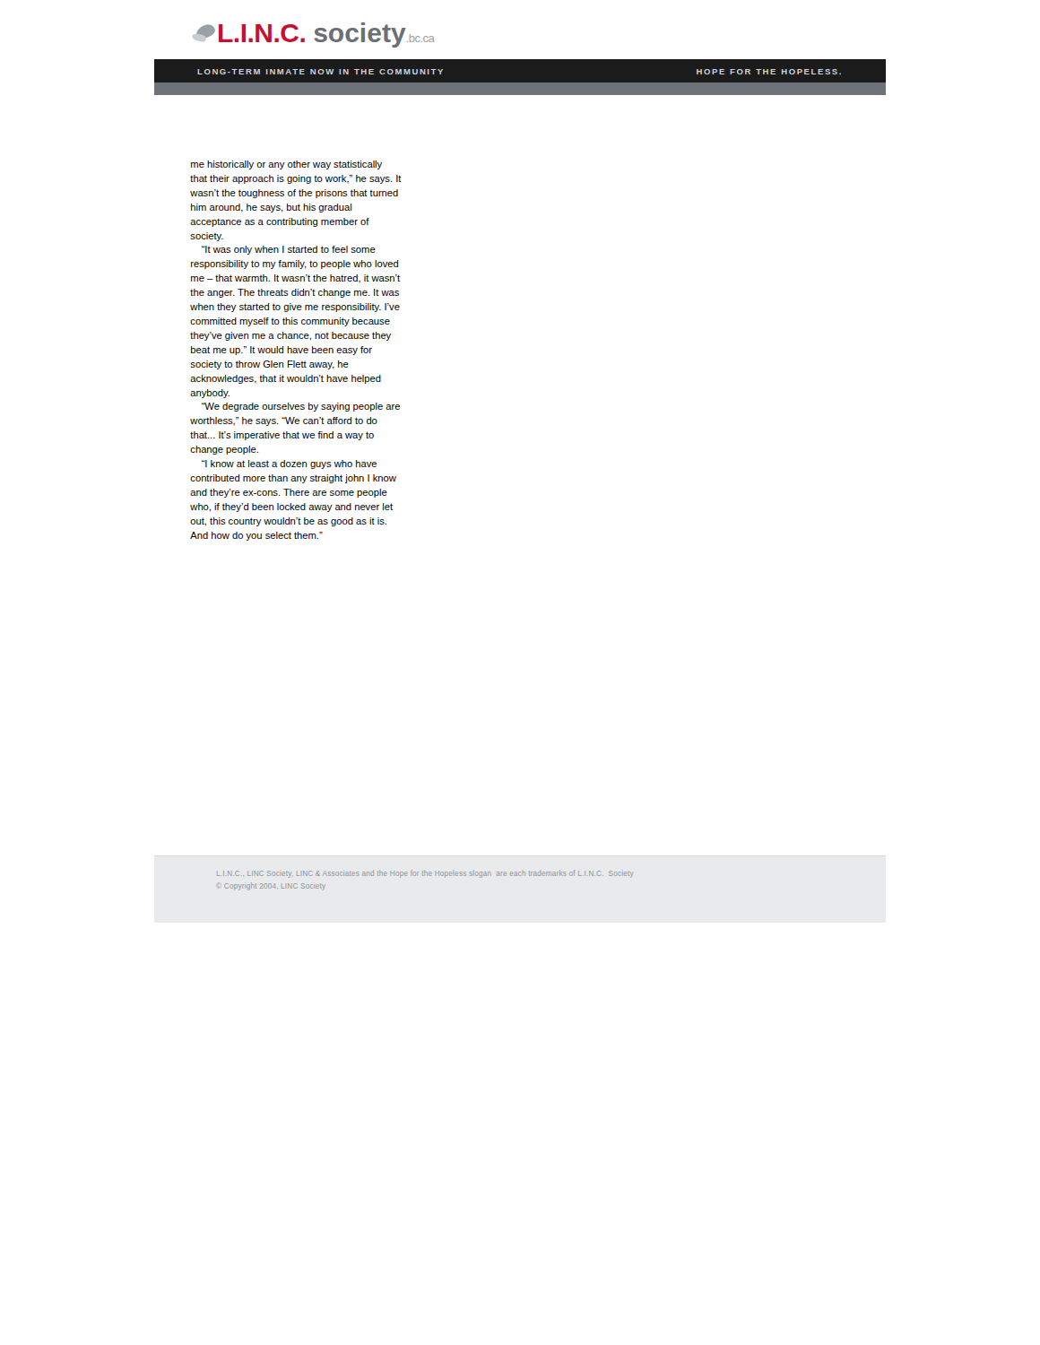L.I.N.C. society.bc.ca
Long-term inmate now in the community Hope for the hopeless.
me historically or any other way statistically that their approach is going to work,” he says. It wasn’t the toughness of the prisons that turned him around, he says, but his gradual acceptance as a contributing member of society.
“It was only when I started to feel some responsibility to my family, to people who loved me – that warmth. It wasn’t the hatred, it wasn’t the anger. The threats didn’t change me. It was when they started to give me responsibility. I’ve committed myself to this community because they’ve given me a chance, not because they beat me up.” It would have been easy for society to throw Glen Flett away, he acknowledges, that it wouldn’t have helped anybody.
“We degrade ourselves by saying people are worthless,” he says. “We can’t afford to do that... It’s imperative that we find a way to change people.
“I know at least a dozen guys who have contributed more than any straight john I know and they’re ex-cons. There are some people who, if they’d been locked away and never let out, this country wouldn’t be as good as it is. And how do you select them.”
L.I.N.C., LINC Society, LINC & Associates and the Hope for the Hopeless slogan are each trademarks of L.I.N.C. Society
© Copyright 2004, LINC Society